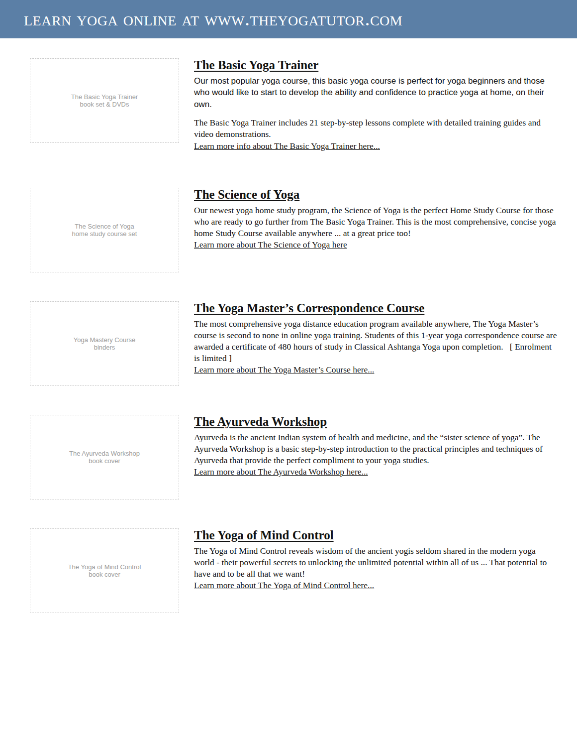Learn Yoga Online at www.TheYogaTutor.com
The Basic Yoga Trainer
book set & DVDs
The Basic Yoga Trainer
Our most popular yoga course, this basic yoga course is perfect for yoga beginners and those who would like to start to develop the ability and confidence to practice yoga at home, on their own.
The Basic Yoga Trainer includes 21 step-by-step lessons complete with detailed training guides and video demonstrations.
Learn more info about The Basic Yoga Trainer here...
The Science of Yoga
home study course set
The Science of Yoga
Our newest yoga home study program, the Science of Yoga is the perfect Home Study Course for those who are ready to go further from The Basic Yoga Trainer. This is the most comprehensive, concise yoga home Study Course available anywhere ... at a great price too!
Learn more about The Science of Yoga here
Yoga Mastery Course
binders
The Yoga Master’s Correspondence Course
The most comprehensive yoga distance education program available anywhere, The Yoga Master’s course is second to none in online yoga training. Students of this 1-year yoga correspondence course are awarded a certificate of 480 hours of study in Classical Ashtanga Yoga upon completion. [ Enrolment is limited ]
Learn more about The Yoga Master’s Course here...
The Ayurveda Workshop
book cover
The Ayurveda Workshop
Ayurveda is the ancient Indian system of health and medicine, and the “sister science of yoga”. The Ayurveda Workshop is a basic step-by-step introduction to the practical principles and techniques of Ayurveda that provide the perfect compliment to your yoga studies.
Learn more about The Ayurveda Workshop here...
The Yoga of Mind Control
book cover
The Yoga of Mind Control
The Yoga of Mind Control reveals wisdom of the ancient yogis seldom shared in the modern yoga world - their powerful secrets to unlocking the unlimited potential within all of us ... That potential to have and to be all that we want!
Learn more about The Yoga of Mind Control here...